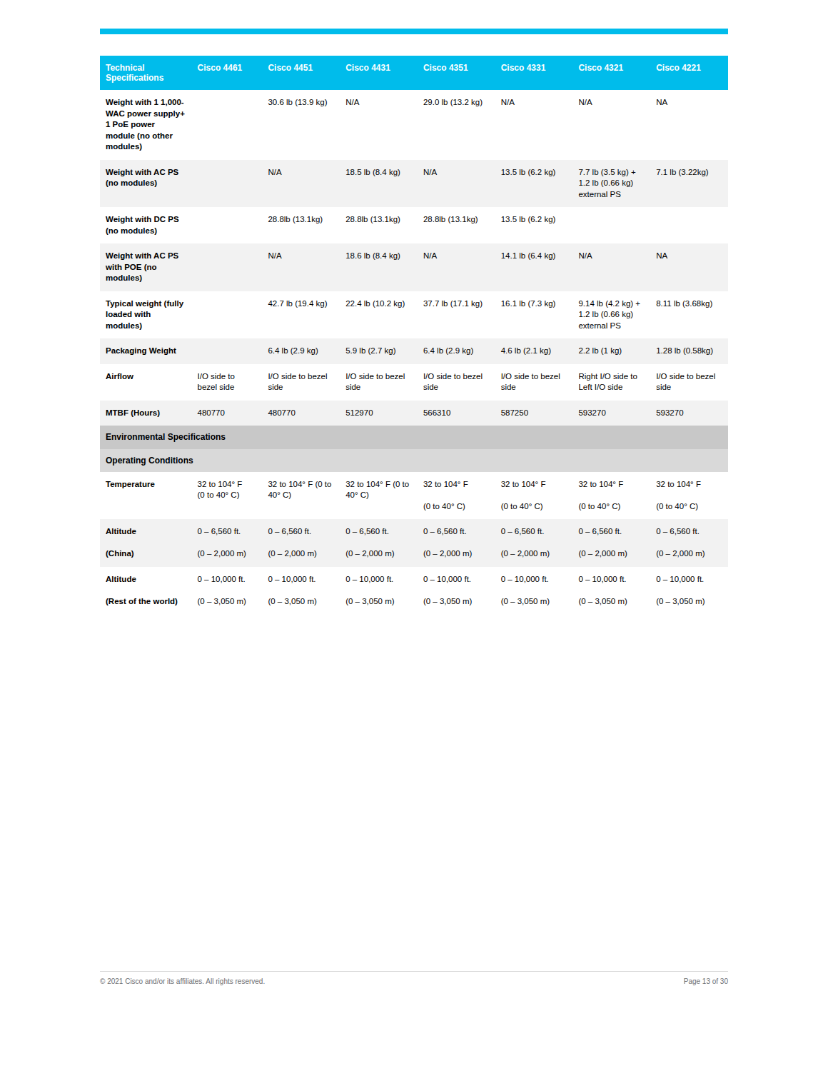| Technical Specifications | Cisco 4461 | Cisco 4451 | Cisco 4431 | Cisco 4351 | Cisco 4331 | Cisco 4321 | Cisco 4221 |
| --- | --- | --- | --- | --- | --- | --- | --- |
| Weight with 1 1,000-WAC power supply+ 1 PoE power module (no other modules) | | 30.6 lb (13.9 kg) | N/A | 29.0 lb (13.2 kg) | N/A | N/A | NA |
| Weight with AC PS (no modules) | | N/A | 18.5 lb (8.4 kg) | N/A | 13.5 lb (6.2 kg) | 7.7 lb (3.5 kg) + 1.2 lb (0.66 kg) external PS | 7.1 lb (3.22kg) |
| Weight with DC PS (no modules) | | 28.8lb (13.1kg) | 28.8lb (13.1kg) | 28.8lb (13.1kg) | 13.5 lb (6.2 kg) | | |
| Weight with AC PS with POE (no modules) | | N/A | 18.6 lb (8.4 kg) | N/A | 14.1 lb (6.4 kg) | N/A | NA |
| Typical weight (fully loaded with modules) | | 42.7 lb (19.4 kg) | 22.4 lb (10.2 kg) | 37.7 lb (17.1 kg) | 16.1 lb (7.3 kg) | 9.14 lb (4.2 kg) + 1.2 lb (0.66 kg) external PS | 8.11 lb (3.68kg) |
| Packaging Weight | | 6.4 lb (2.9 kg) | 5.9 lb (2.7 kg) | 6.4 lb (2.9 kg) | 4.6 lb (2.1 kg) | 2.2 lb (1 kg) | 1.28 lb (0.58kg) |
| Airflow | I/O side to bezel side | I/O side to bezel side | I/O side to bezel side | I/O side to bezel side | I/O side to bezel side | Right I/O side to Left I/O side | I/O side to bezel side |
| MTBF (Hours) | 480770 | 480770 | 512970 | 566310 | 587250 | 593270 | 593270 |
| Environmental Specifications |
| Operating Conditions |
| Temperature | 32 to 104° F (0 to 40° C) | 32 to 104° F (0 to 40° C) | 32 to 104° F (0 to 40° C) | 32 to 104° F (0 to 40° C) | 32 to 104° F (0 to 40° C) | 32 to 104° F (0 to 40° C) | 32 to 104° F (0 to 40° C) |
| Altitude (China) | 0 – 6,560 ft. (0 – 2,000 m) | 0 – 6,560 ft. (0 – 2,000 m) | 0 – 6,560 ft. (0 – 2,000 m) | 0 – 6,560 ft. (0 – 2,000 m) | 0 – 6,560 ft. (0 – 2,000 m) | 0 – 6,560 ft. (0 – 2,000 m) | 0 – 6,560 ft. (0 – 2,000 m) |
| Altitude (Rest of the world) | 0 – 10,000 ft. (0 – 3,050 m) | 0 – 10,000 ft. (0 – 3,050 m) | 0 – 10,000 ft. (0 – 3,050 m) | 0 – 10,000 ft. (0 – 3,050 m) | 0 – 10,000 ft. (0 – 3,050 m) | 0 – 10,000 ft. (0 – 3,050 m) | 0 – 10,000 ft. (0 – 3,050 m) |
© 2021 Cisco and/or its affiliates. All rights reserved. Page 13 of 30